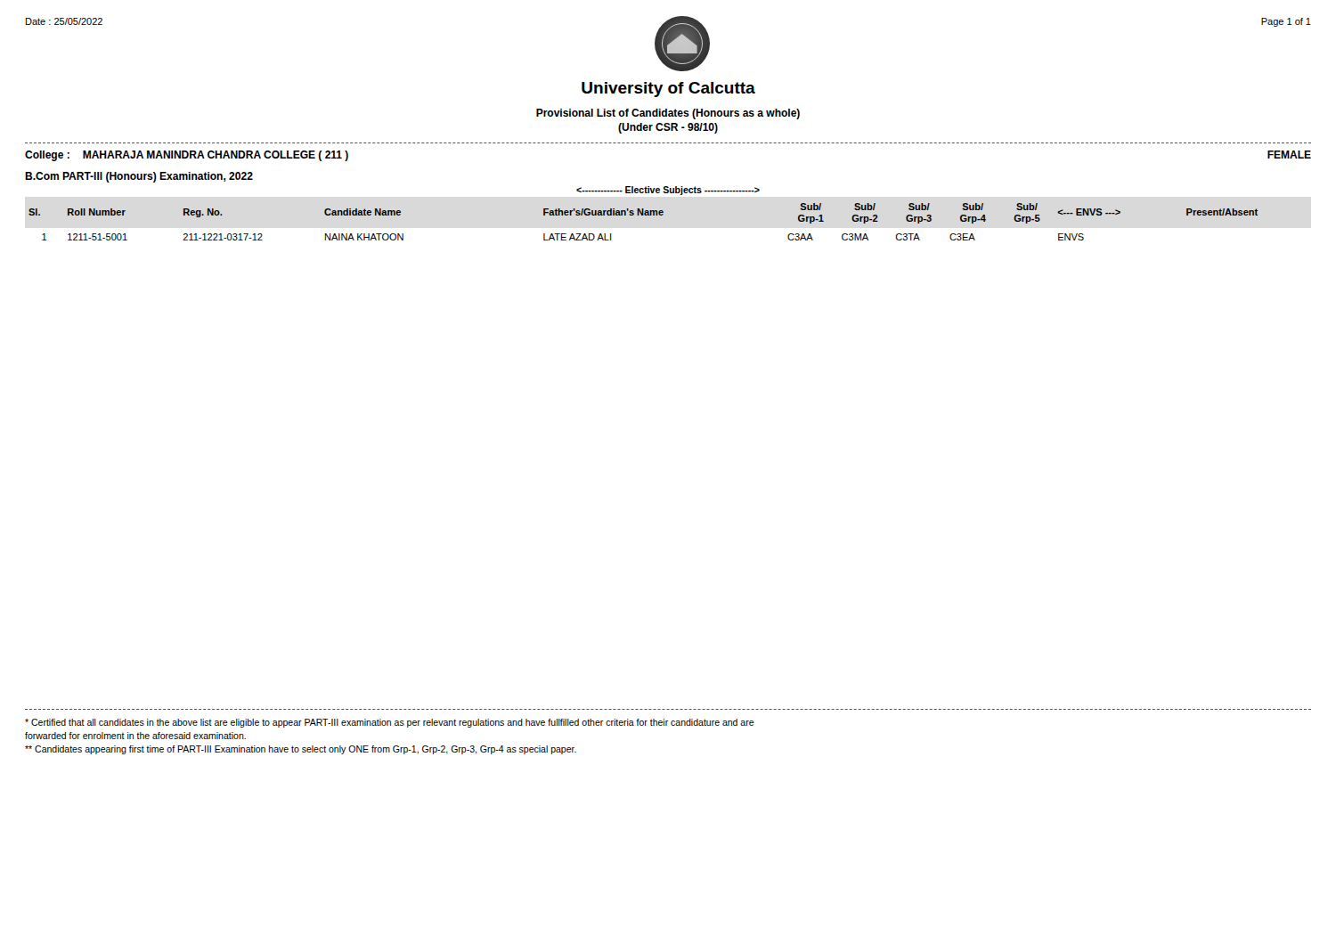Date : 25/05/2022
Page 1 of 1
University of Calcutta
Provisional List of Candidates (Honours as a whole)
(Under CSR - 98/10)
College : MAHARAJA MANINDRA CHANDRA COLLEGE ( 211 )
FEMALE
B.Com PART-lll (Honours) Examination, 2022
<------------- Elective Subjects ---------------->
| Sl. | Roll Number | Reg. No. | Candidate Name | Father's/Guardian's Name | Sub/ Grp-1 | Sub/ Grp-2 | Sub/ Grp-3 | Sub/ Grp-4 | Sub/ Grp-5 | <--- ENVS ---> | Present/Absent |
| --- | --- | --- | --- | --- | --- | --- | --- | --- | --- | --- | --- |
| 1 | 1211-51-5001 | 211-1221-0317-12 | NAINA KHATOON | LATE AZAD ALI | C3AA | C3MA | C3TA | C3EA | | ENVS | |
* Certified that all candidates in the above list are eligible to appear PART-III examination as per relevant regulations and have fullfilled other criteria for their candidature and are
forwarded for enrolment in the aforesaid examination.
** Candidates appearing first time of PART-III Examination have to select only ONE from Grp-1, Grp-2, Grp-3, Grp-4 as special paper.